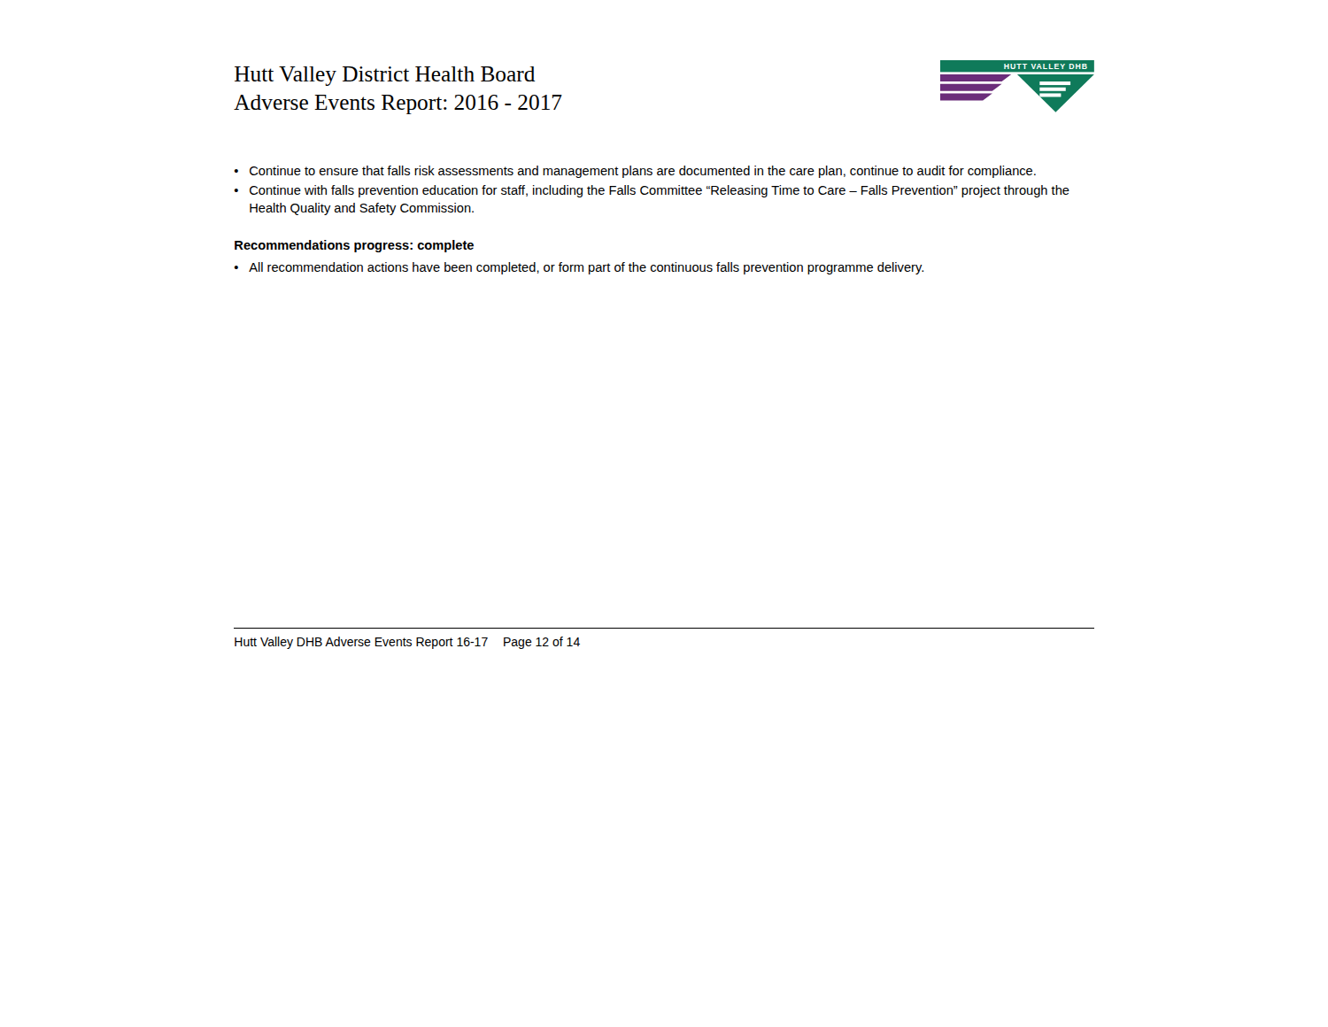Hutt Valley District Health Board
Adverse Events Report: 2016 - 2017
Hutt Valley DHB HUTT VALLEY DHB
Continue to ensure that falls risk assessments and management plans are documented in the care plan, continue to audit for compliance.
Continue with falls prevention education for staff, including the Falls Committee “Releasing Time to Care – Falls Prevention” project through the Health Quality and Safety Commission.
Recommendations progress: complete
All recommendation actions have been completed, or form part of the continuous falls prevention programme delivery.
Hutt Valley DHB Adverse Events Report 16-17 Page 12 of 14